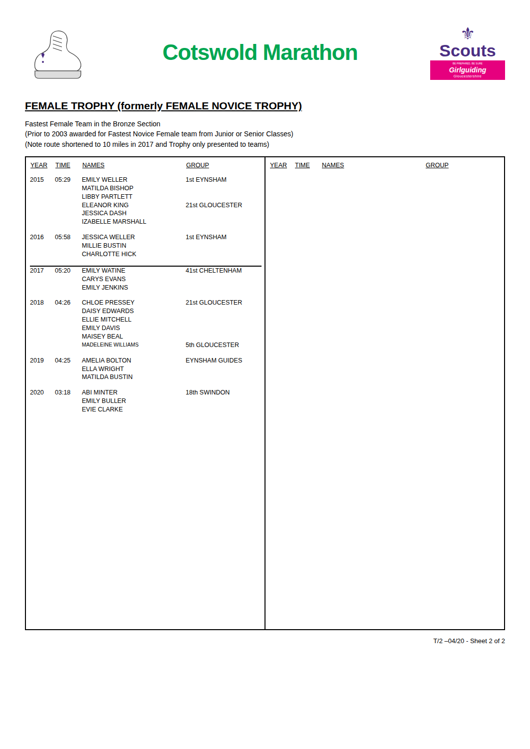Cotswold Marathon
⚜
Scouts
BE PREPARED, BE SURE
Girlguiding
Gloucestershire
FEMALE TROPHY (formerly FEMALE NOVICE TROPHY)
Fastest Female Team in the Bronze Section
(Prior to 2003 awarded for Fastest Novice Female team from Junior or Senior Classes)
(Note route shortened to 10 miles in 2017 and Trophy only presented to teams)
| / YEAR / TIME / NAMES / GROUP / / --- / --- / --- / --- / / 2015 / 05:29 / EMILY WELLER MATILDA BISHOP LIBBY PARTLETT / 1st EYNSHAM / / / / ELEANOR KING JESSICA DASH IZABELLE MARSHALL / 21st GLOUCESTER / / 2016 / 05:58 / JESSICA WELLER MILLIE BUSTIN CHARLOTTE HICK / 1st EYNSHAM / / 2017 / 05:20 / EMILY WATINE CARYS EVANS EMILY JENKINS / 41st CHELTENHAM / / 2018 / 04:26 / CHLOE PRESSEY DAISY EDWARDS ELLIE MITCHELL EMILY DAVIS MAISEY BEAL / 21st GLOUCESTER / / / / MADELEINE WILLIAMS / 5th GLOUCESTER / / 2019 / 04:25 / AMELIA BOLTON ELLA WRIGHT MATILDA BUSTIN / EYNSHAM GUIDES / / 2020 / 03:18 / ABI MINTER EMILY BULLER EVIE CLARKE / 18th SWINDON / | / YEAR / TIME / NAMES / GROUP / / --- / --- / --- / --- / |
T/2 –04/20 - Sheet 2 of 2